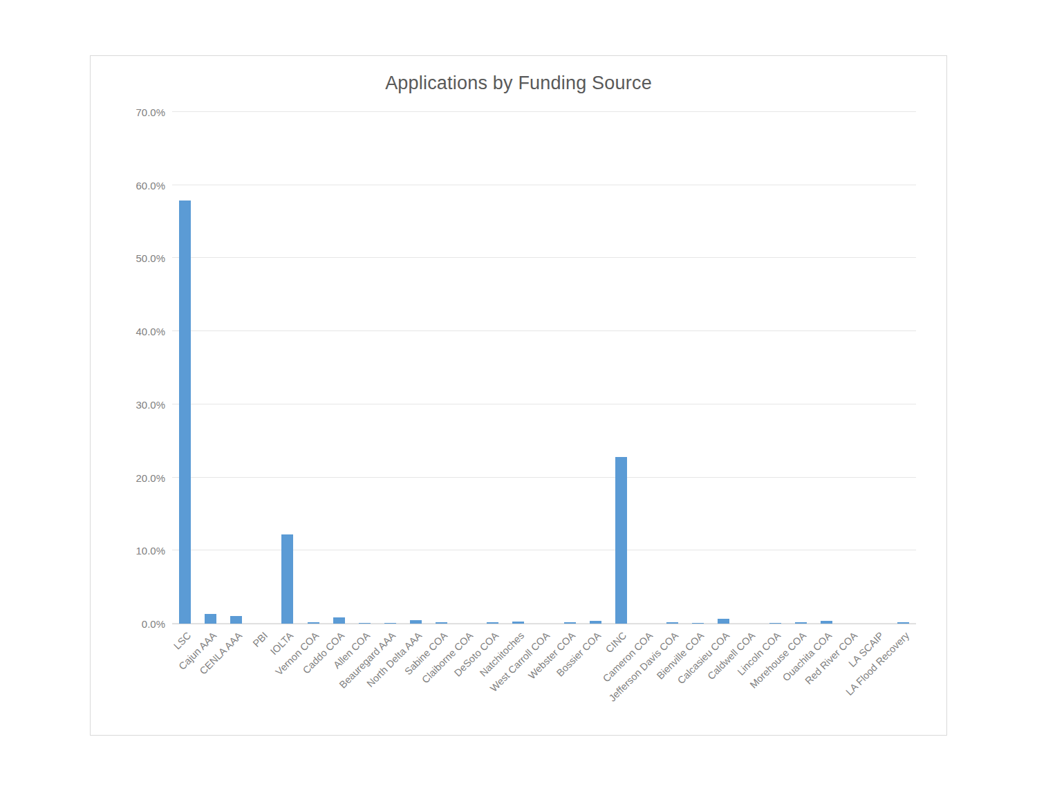Applications by Funding Source
plot area: 0% .. 70% over 740px => 1% = 10.571px
70.0%
60.0%
50.0%
40.0%
30.0%
20.0%
10.0%
0.0%
LSC
Cajun AAA
CENLA AAA
PBI
IOLTA
Vernon COA
Caddo COA
Allen COA
Beauregard AAA
North Delta AAA
Sabine COA
Claiborne COA
DeSoto COA
Natchitoches
West Carroll COA
Webster COA
Bossier COA
CINC
Cameron COA
Jefferson Davis COA
Bienville COA
Calcasieu COA
Caldwell COA
Lincoln COA
Morehouse COA
Ouachita COA
Red River COA
LA SCAIP
LA Flood Recovery